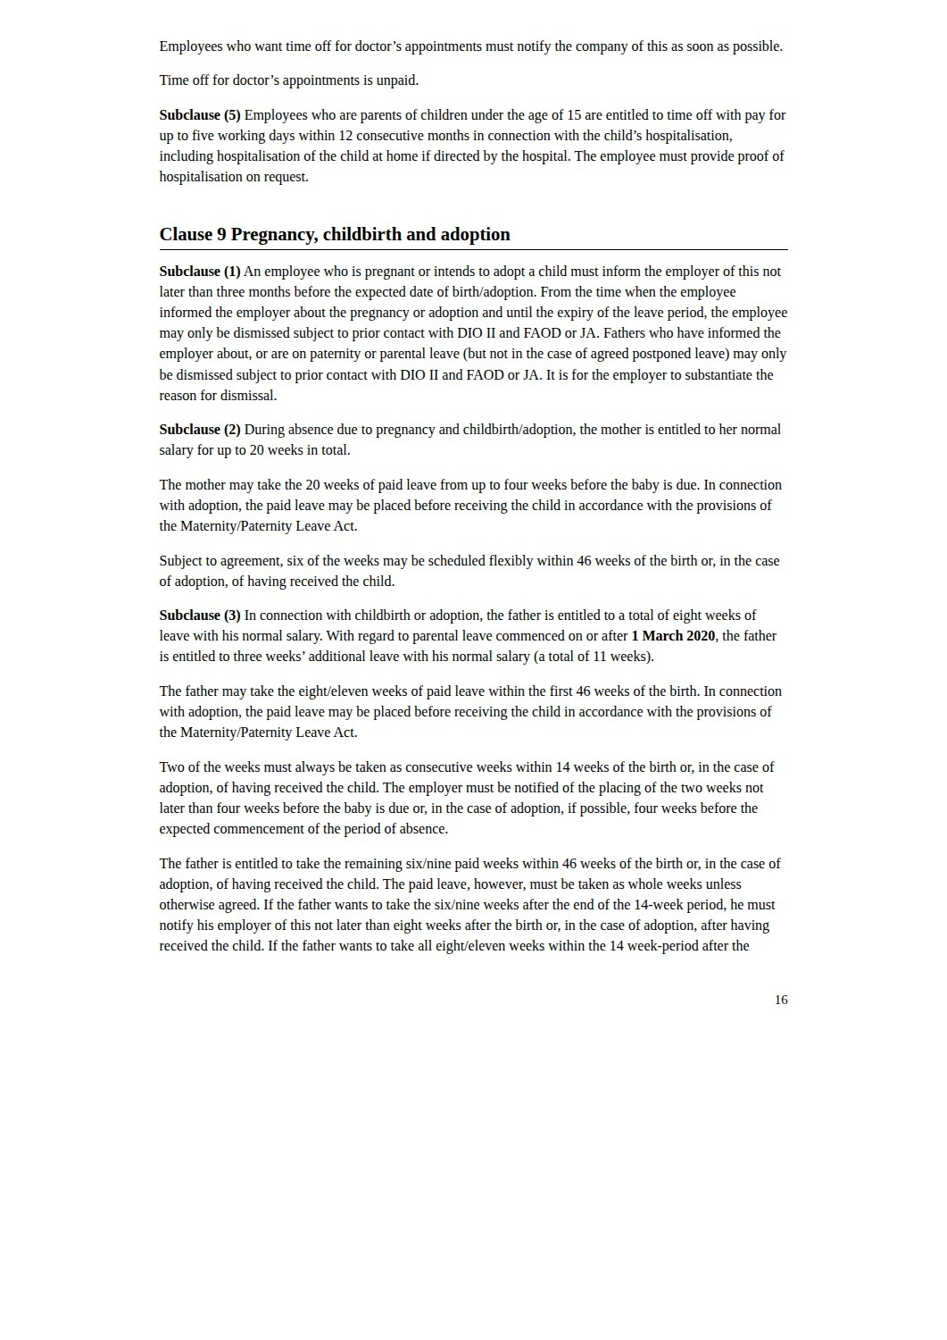Employees who want time off for doctor’s appointments must notify the company of this as soon as possible.
Time off for doctor’s appointments is unpaid.
Subclause (5) Employees who are parents of children under the age of 15 are entitled to time off with pay for up to five working days within 12 consecutive months in connection with the child’s hospitalisation, including hospitalisation of the child at home if directed by the hospital. The employee must provide proof of hospitalisation on request.
Clause 9 Pregnancy, childbirth and adoption
Subclause (1) An employee who is pregnant or intends to adopt a child must inform the employer of this not later than three months before the expected date of birth/adoption. From the time when the employee informed the employer about the pregnancy or adoption and until the expiry of the leave period, the employee may only be dismissed subject to prior contact with DIO II and FAOD or JA. Fathers who have informed the employer about, or are on paternity or parental leave (but not in the case of agreed postponed leave) may only be dismissed subject to prior contact with DIO II and FAOD or JA. It is for the employer to substantiate the reason for dismissal.
Subclause (2) During absence due to pregnancy and childbirth/adoption, the mother is entitled to her normal salary for up to 20 weeks in total.
The mother may take the 20 weeks of paid leave from up to four weeks before the baby is due. In connection with adoption, the paid leave may be placed before receiving the child in accordance with the provisions of the Maternity/Paternity Leave Act.
Subject to agreement, six of the weeks may be scheduled flexibly within 46 weeks of the birth or, in the case of adoption, of having received the child.
Subclause (3) In connection with childbirth or adoption, the father is entitled to a total of eight weeks of leave with his normal salary. With regard to parental leave commenced on or after 1 March 2020, the father is entitled to three weeks’ additional leave with his normal salary (a total of 11 weeks).
The father may take the eight/eleven weeks of paid leave within the first 46 weeks of the birth. In connection with adoption, the paid leave may be placed before receiving the child in accordance with the provisions of the Maternity/Paternity Leave Act.
Two of the weeks must always be taken as consecutive weeks within 14 weeks of the birth or, in the case of adoption, of having received the child. The employer must be notified of the placing of the two weeks not later than four weeks before the baby is due or, in the case of adoption, if possible, four weeks before the expected commencement of the period of absence.
The father is entitled to take the remaining six/nine paid weeks within 46 weeks of the birth or, in the case of adoption, of having received the child. The paid leave, however, must be taken as whole weeks unless otherwise agreed. If the father wants to take the six/nine weeks after the end of the 14-week period, he must notify his employer of this not later than eight weeks after the birth or, in the case of adoption, after having received the child. If the father wants to take all eight/eleven weeks within the 14 week-period after the
16